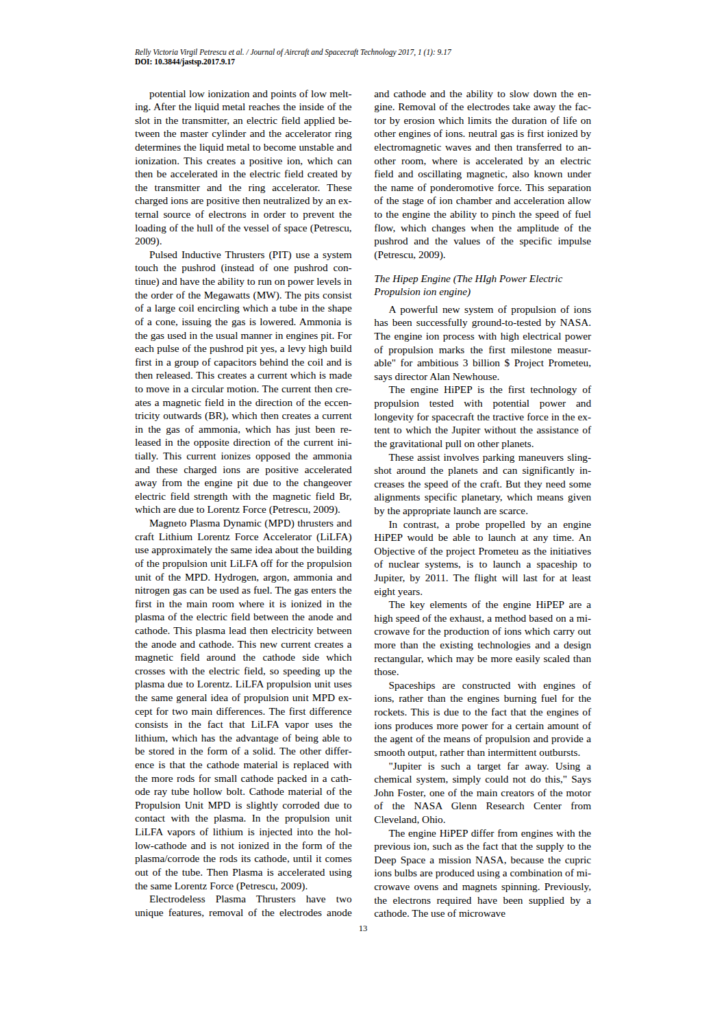Relly Victoria Virgil Petrescu et al. / Journal of Aircraft and Spacecraft Technology 2017, 1 (1): 9.17
DOI: 10.3844/jastsp.2017.9.17
potential low ionization and points of low melting. After the liquid metal reaches the inside of the slot in the transmitter, an electric field applied between the master cylinder and the accelerator ring determines the liquid metal to become unstable and ionization. This creates a positive ion, which can then be accelerated in the electric field created by the transmitter and the ring accelerator. These charged ions are positive then neutralized by an external source of electrons in order to prevent the loading of the hull of the vessel of space (Petrescu, 2009).
Pulsed Inductive Thrusters (PIT) use a system touch the pushrod (instead of one pushrod continue) and have the ability to run on power levels in the order of the Megawatts (MW). The pits consist of a large coil encircling which a tube in the shape of a cone, issuing the gas is lowered. Ammonia is the gas used in the usual manner in engines pit. For each pulse of the pushrod pit yes, a levy high build first in a group of capacitors behind the coil and is then released. This creates a current which is made to move in a circular motion. The current then creates a magnetic field in the direction of the eccentricity outwards (BR), which then creates a current in the gas of ammonia, which has just been released in the opposite direction of the current initially. This current ionizes opposed the ammonia and these charged ions are positive accelerated away from the engine pit due to the changeover electric field strength with the magnetic field Br, which are due to Lorentz Force (Petrescu, 2009).
Magneto Plasma Dynamic (MPD) thrusters and craft Lithium Lorentz Force Accelerator (LiLFA) use approximately the same idea about the building of the propulsion unit LiLFA off for the propulsion unit of the MPD. Hydrogen, argon, ammonia and nitrogen gas can be used as fuel. The gas enters the first in the main room where it is ionized in the plasma of the electric field between the anode and cathode. This plasma lead then electricity between the anode and cathode. This new current creates a magnetic field around the cathode side which crosses with the electric field, so speeding up the plasma due to Lorentz. LiLFA propulsion unit uses the same general idea of propulsion unit MPD except for two main differences. The first difference consists in the fact that LiLFA vapor uses the lithium, which has the advantage of being able to be stored in the form of a solid. The other difference is that the cathode material is replaced with the more rods for small cathode packed in a cathode ray tube hollow bolt. Cathode material of the Propulsion Unit MPD is slightly corroded due to contact with the plasma. In the propulsion unit LiLFA vapors of lithium is injected into the hollow-cathode and is not ionized in the form of the plasma/corrode the rods its cathode, until it comes out of the tube. Then Plasma is accelerated using the same Lorentz Force (Petrescu, 2009).
Electrodeless Plasma Thrusters have two unique features, removal of the electrodes anode and cathode and the ability to slow down the engine. Removal of the electrodes take away the factor by erosion which limits the duration of life on other engines of ions. neutral gas is first ionized by electromagnetic waves and then transferred to another room, where is accelerated by an electric field and oscillating magnetic, also known under the name of ponderomotive force. This separation of the stage of ion chamber and acceleration allow to the engine the ability to pinch the speed of fuel flow, which changes when the amplitude of the pushrod and the values of the specific impulse (Petrescu, 2009).
The Hipep Engine (The HIgh Power Electric Propulsion ion engine)
A powerful new system of propulsion of ions has been successfully ground-to-tested by NASA. The engine ion process with high electrical power of propulsion marks the first milestone measurable" for ambitious 3 billion $ Project Prometeu, says director Alan Newhouse.
The engine HiPEP is the first technology of propulsion tested with potential power and longevity for spacecraft the tractive force in the extent to which the Jupiter without the assistance of the gravitational pull on other planets.
These assist involves parking maneuvers slingshot around the planets and can significantly increases the speed of the craft. But they need some alignments specific planetary, which means given by the appropriate launch are scarce.
In contrast, a probe propelled by an engine HiPEP would be able to launch at any time. An Objective of the project Prometeu as the initiatives of nuclear systems, is to launch a spaceship to Jupiter, by 2011. The flight will last for at least eight years.
The key elements of the engine HiPEP are a high speed of the exhaust, a method based on a microwave for the production of ions which carry out more than the existing technologies and a design rectangular, which may be more easily scaled than those.
Spaceships are constructed with engines of ions, rather than the engines burning fuel for the rockets. This is due to the fact that the engines of ions produces more power for a certain amount of the agent of the means of propulsion and provide a smooth output, rather than intermittent outbursts.
"Jupiter is such a target far away. Using a chemical system, simply could not do this," Says John Foster, one of the main creators of the motor of the NASA Glenn Research Center from Cleveland, Ohio.
The engine HiPEP differ from engines with the previous ion, such as the fact that the supply to the Deep Space a mission NASA, because the cupric ions bulbs are produced using a combination of microwave ovens and magnets spinning. Previously, the electrons required have been supplied by a cathode. The use of microwave
13